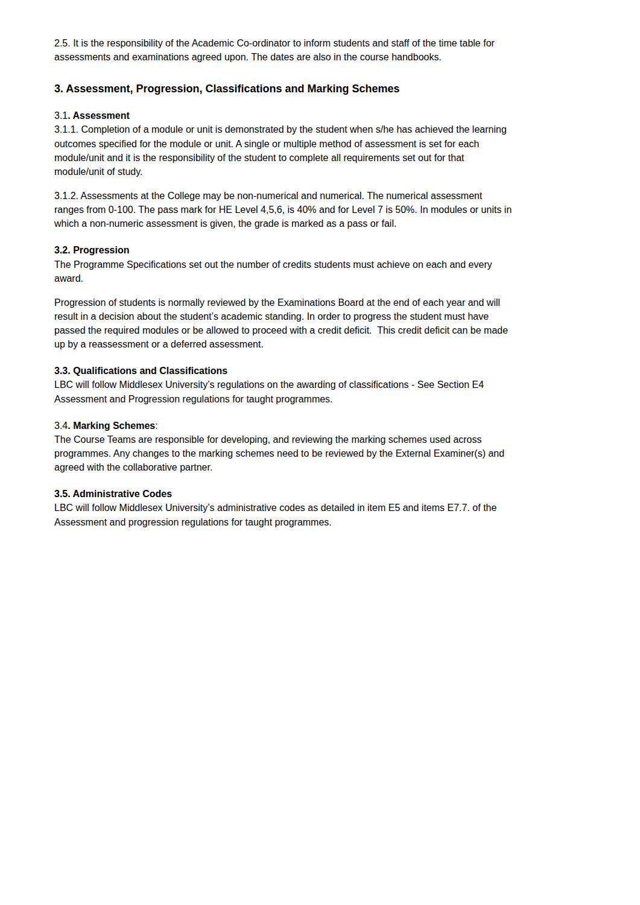2.5. It is the responsibility of the Academic Co-ordinator to inform students and staff of the time table for assessments and examinations agreed upon. The dates are also in the course handbooks.
3. Assessment, Progression, Classifications and Marking Schemes
3.1. Assessment
3.1.1. Completion of a module or unit is demonstrated by the student when s/he has achieved the learning outcomes specified for the module or unit. A single or multiple method of assessment is set for each module/unit and it is the responsibility of the student to complete all requirements set out for that module/unit of study.
3.1.2. Assessments at the College may be non-numerical and numerical. The numerical assessment ranges from 0-100. The pass mark for HE Level 4,5,6, is 40% and for Level 7 is 50%. In modules or units in which a non-numeric assessment is given, the grade is marked as a pass or fail.
3.2. Progression
The Programme Specifications set out the number of credits students must achieve on each and every award.
Progression of students is normally reviewed by the Examinations Board at the end of each year and will result in a decision about the student’s academic standing. In order to progress the student must have passed the required modules or be allowed to proceed with a credit deficit. This credit deficit can be made up by a reassessment or a deferred assessment.
3.3. Qualifications and Classifications
LBC will follow Middlesex University’s regulations on the awarding of classifications - See Section E4 Assessment and Progression regulations for taught programmes.
3.4. Marking Schemes:
The Course Teams are responsible for developing, and reviewing the marking schemes used across programmes. Any changes to the marking schemes need to be reviewed by the External Examiner(s) and agreed with the collaborative partner.
3.5. Administrative Codes
LBC will follow Middlesex University’s administrative codes as detailed in item E5 and items E7.7. of the Assessment and progression regulations for taught programmes.